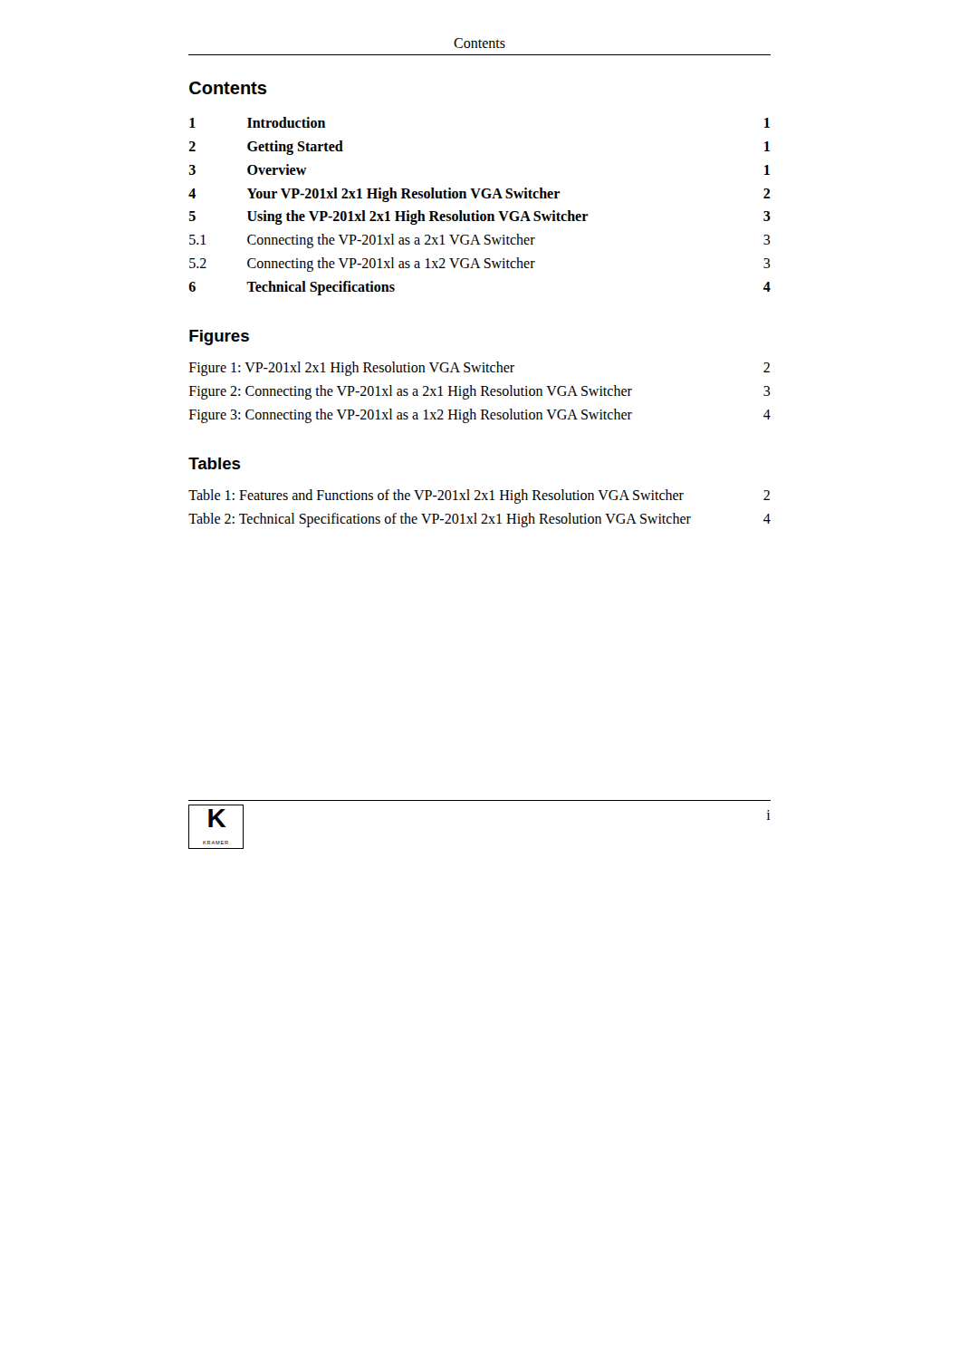Contents
Contents
| 1 | Introduction | 1 |
| 2 | Getting Started | 1 |
| 3 | Overview | 1 |
| 4 | Your VP-201xl 2x1 High Resolution VGA Switcher | 2 |
| 5 | Using the VP-201xl 2x1 High Resolution VGA Switcher | 3 |
| 5.1 | Connecting the VP-201xl as a 2x1 VGA Switcher | 3 |
| 5.2 | Connecting the VP-201xl as a 1x2 VGA Switcher | 3 |
| 6 | Technical Specifications | 4 |
Figures
| Figure 1: VP-201xl 2x1 High Resolution VGA Switcher | 2 |
| Figure 2: Connecting the VP-201xl as a 2x1 High Resolution VGA Switcher | 3 |
| Figure 3: Connecting the VP-201xl as a 1x2 High Resolution VGA Switcher | 4 |
Tables
| Table 1: Features and Functions of the VP-201xl 2x1 High Resolution VGA Switcher | 2 |
| Table 2: Technical Specifications of the VP-201xl 2x1 High Resolution VGA Switcher | 4 |
K
KRAMER
i